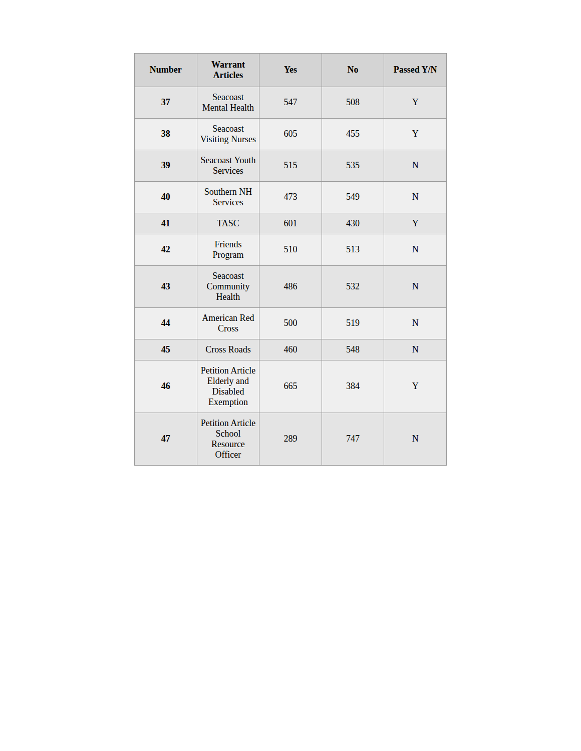| Number | Warrant Articles | Yes | No | Passed Y/N |
| --- | --- | --- | --- | --- |
| 37 | Seacoast Mental Health | 547 | 508 | Y |
| 38 | Seacoast Visiting Nurses | 605 | 455 | Y |
| 39 | Seacoast Youth Services | 515 | 535 | N |
| 40 | Southern NH Services | 473 | 549 | N |
| 41 | TASC | 601 | 430 | Y |
| 42 | Friends Program | 510 | 513 | N |
| 43 | Seacoast Community Health | 486 | 532 | N |
| 44 | American Red Cross | 500 | 519 | N |
| 45 | Cross Roads | 460 | 548 | N |
| 46 | Petition Article Elderly and Disabled Exemption | 665 | 384 | Y |
| 47 | Petition Article School Resource Officer | 289 | 747 | N |